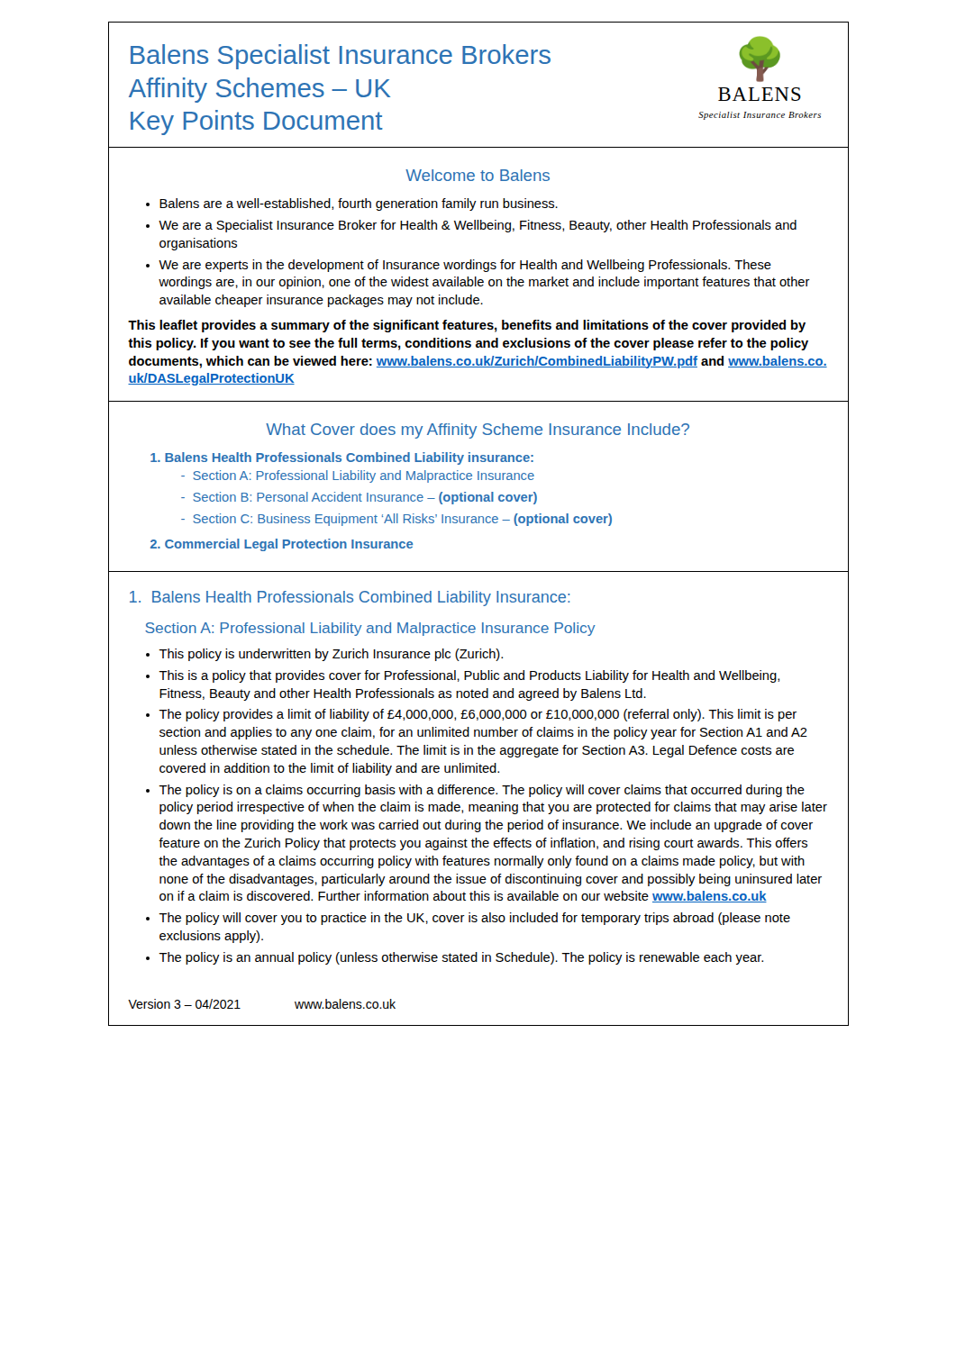Balens Specialist Insurance Brokers
Affinity Schemes – UK
Key Points Document
🌳
BALENS
Specialist Insurance Brokers
Welcome to Balens
Balens are a well-established, fourth generation family run business.
We are a Specialist Insurance Broker for Health & Wellbeing, Fitness, Beauty, other Health Professionals and organisations
We are experts in the development of Insurance wordings for Health and Wellbeing Professionals. These wordings are, in our opinion, one of the widest available on the market and include important features that other available cheaper insurance packages may not include.
This leaflet provides a summary of the significant features, benefits and limitations of the cover provided by this policy. If you want to see the full terms, conditions and exclusions of the cover please refer to the policy documents, which can be viewed here: www.balens.co.uk/Zurich/CombinedLiabilityPW.pdf and www.balens.co.uk/DASLegalProtectionUK
What Cover does my Affinity Scheme Insurance Include?
Balens Health Professionals Combined Liability insurance:
Section A: Professional Liability and Malpractice Insurance
Section B: Personal Accident Insurance – (optional cover)
Section C: Business Equipment ‘All Risks’ Insurance – (optional cover)
Commercial Legal Protection Insurance
1. Balens Health Professionals Combined Liability Insurance:
Section A: Professional Liability and Malpractice Insurance Policy
This policy is underwritten by Zurich Insurance plc (Zurich).
This is a policy that provides cover for Professional, Public and Products Liability for Health and Wellbeing, Fitness, Beauty and other Health Professionals as noted and agreed by Balens Ltd.
The policy provides a limit of liability of £4,000,000, £6,000,000 or £10,000,000 (referral only). This limit is per section and applies to any one claim, for an unlimited number of claims in the policy year for Section A1 and A2 unless otherwise stated in the schedule. The limit is in the aggregate for Section A3. Legal Defence costs are covered in addition to the limit of liability and are unlimited.
The policy is on a claims occurring basis with a difference. The policy will cover claims that occurred during the policy period irrespective of when the claim is made, meaning that you are protected for claims that may arise later down the line providing the work was carried out during the period of insurance. We include an upgrade of cover feature on the Zurich Policy that protects you against the effects of inflation, and rising court awards. This offers the advantages of a claims occurring policy with features normally only found on a claims made policy, but with none of the disadvantages, particularly around the issue of discontinuing cover and possibly being uninsured later on if a claim is discovered. Further information about this is available on our website www.balens.co.uk
The policy will cover you to practice in the UK, cover is also included for temporary trips abroad (please note exclusions apply).
The policy is an annual policy (unless otherwise stated in Schedule). The policy is renewable each year.
Version 3 – 04/2021 www.balens.co.uk